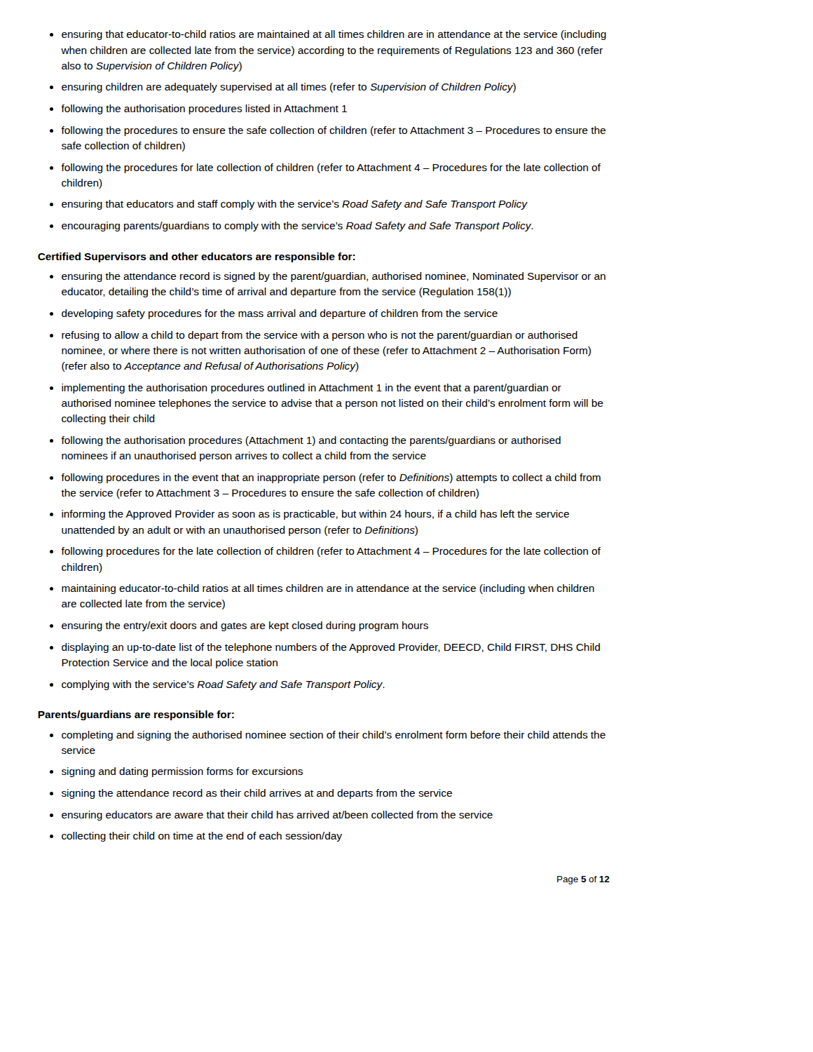ensuring that educator-to-child ratios are maintained at all times children are in attendance at the service (including when children are collected late from the service) according to the requirements of Regulations 123 and 360 (refer also to Supervision of Children Policy)
ensuring children are adequately supervised at all times (refer to Supervision of Children Policy)
following the authorisation procedures listed in Attachment 1
following the procedures to ensure the safe collection of children (refer to Attachment 3 – Procedures to ensure the safe collection of children)
following the procedures for late collection of children (refer to Attachment 4 – Procedures for the late collection of children)
ensuring that educators and staff comply with the service’s Road Safety and Safe Transport Policy
encouraging parents/guardians to comply with the service’s Road Safety and Safe Transport Policy.
Certified Supervisors and other educators are responsible for:
ensuring the attendance record is signed by the parent/guardian, authorised nominee, Nominated Supervisor or an educator, detailing the child’s time of arrival and departure from the service (Regulation 158(1))
developing safety procedures for the mass arrival and departure of children from the service
refusing to allow a child to depart from the service with a person who is not the parent/guardian or authorised nominee, or where there is not written authorisation of one of these (refer to Attachment 2 – Authorisation Form) (refer also to Acceptance and Refusal of Authorisations Policy)
implementing the authorisation procedures outlined in Attachment 1 in the event that a parent/guardian or authorised nominee telephones the service to advise that a person not listed on their child’s enrolment form will be collecting their child
following the authorisation procedures (Attachment 1) and contacting the parents/guardians or authorised nominees if an unauthorised person arrives to collect a child from the service
following procedures in the event that an inappropriate person (refer to Definitions) attempts to collect a child from the service (refer to Attachment 3 – Procedures to ensure the safe collection of children)
informing the Approved Provider as soon as is practicable, but within 24 hours, if a child has left the service unattended by an adult or with an unauthorised person (refer to Definitions)
following procedures for the late collection of children (refer to Attachment 4 – Procedures for the late collection of children)
maintaining educator-to-child ratios at all times children are in attendance at the service (including when children are collected late from the service)
ensuring the entry/exit doors and gates are kept closed during program hours
displaying an up-to-date list of the telephone numbers of the Approved Provider, DEECD, Child FIRST, DHS Child Protection Service and the local police station
complying with the service’s Road Safety and Safe Transport Policy.
Parents/guardians are responsible for:
completing and signing the authorised nominee section of their child’s enrolment form before their child attends the service
signing and dating permission forms for excursions
signing the attendance record as their child arrives at and departs from the service
ensuring educators are aware that their child has arrived at/been collected from the service
collecting their child on time at the end of each session/day
Page 5 of 12